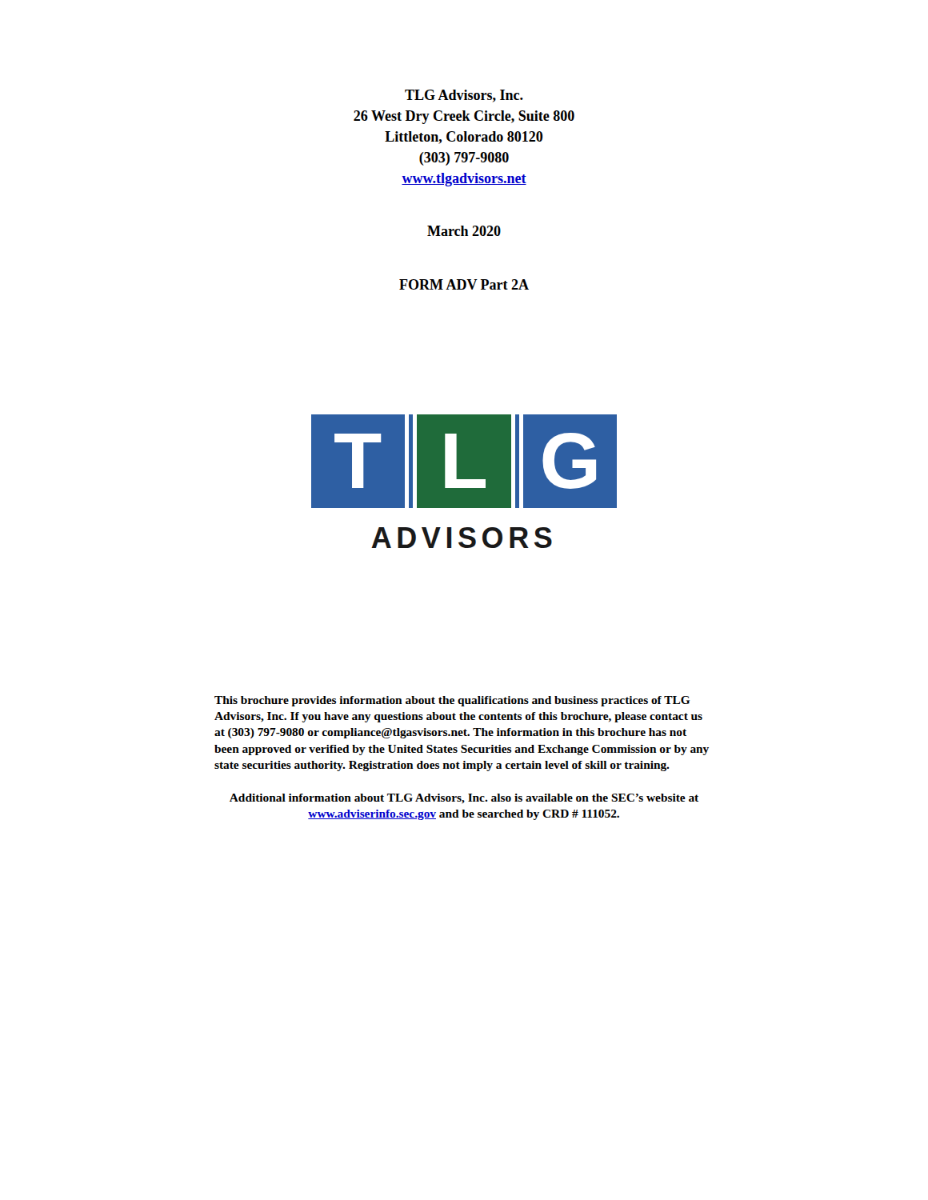TLG Advisors, Inc.
26 West Dry Creek Circle, Suite 800
Littleton, Colorado 80120
(303) 797-9080
www.tlgadvisors.net
March 2020
FORM ADV Part 2A
T
L
G
ADVISORS
This brochure provides information about the qualifications and business practices of TLG Advisors, Inc. If you have any questions about the contents of this brochure, please contact us at (303) 797-9080 or compliance@tlgasvisors.net. The information in this brochure has not been approved or verified by the United States Securities and Exchange Commission or by any state securities authority. Registration does not imply a certain level of skill or training.
Additional information about TLG Advisors, Inc. also is available on the SEC’s website at www.adviserinfo.sec.gov and be searched by CRD # 111052.